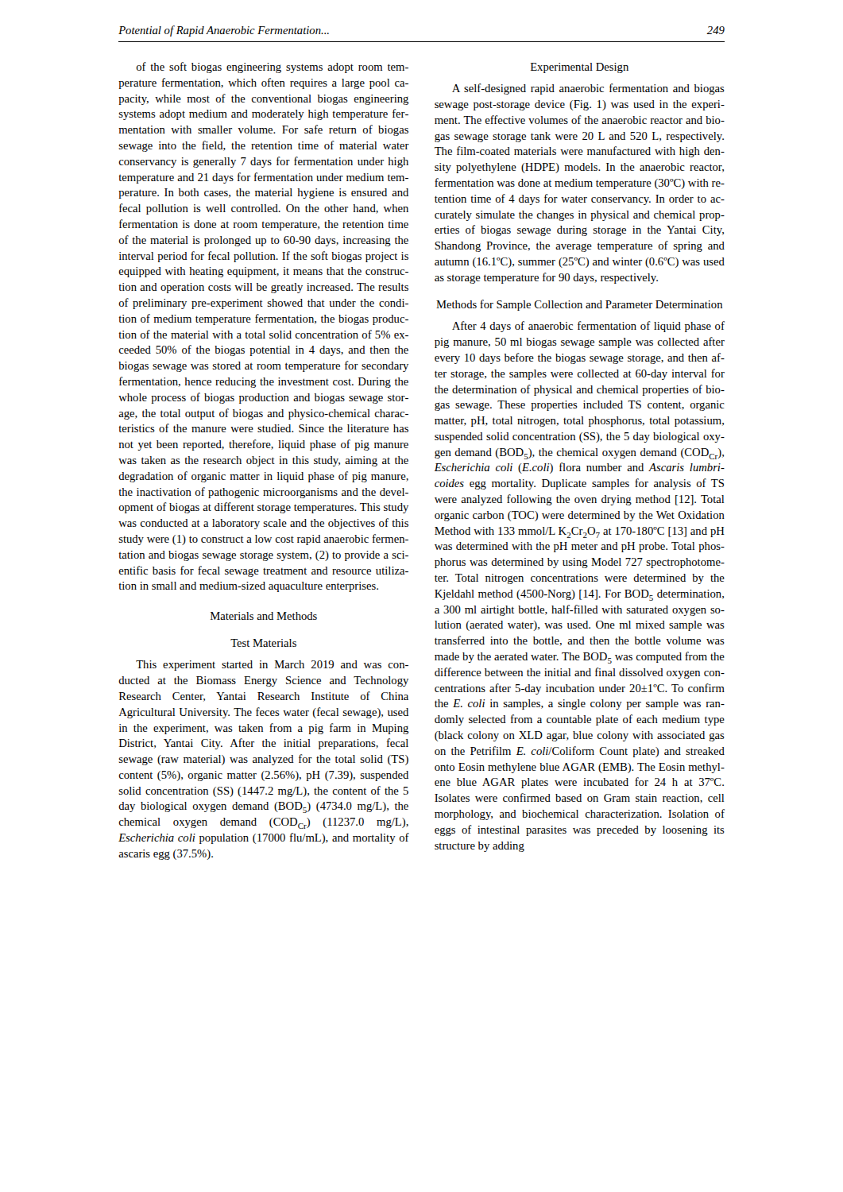Potential of Rapid Anaerobic Fermentation... 249
of the soft biogas engineering systems adopt room temperature fermentation, which often requires a large pool capacity, while most of the conventional biogas engineering systems adopt medium and moderately high temperature fermentation with smaller volume. For safe return of biogas sewage into the field, the retention time of material water conservancy is generally 7 days for fermentation under high temperature and 21 days for fermentation under medium temperature. In both cases, the material hygiene is ensured and fecal pollution is well controlled. On the other hand, when fermentation is done at room temperature, the retention time of the material is prolonged up to 60-90 days, increasing the interval period for fecal pollution. If the soft biogas project is equipped with heating equipment, it means that the construction and operation costs will be greatly increased. The results of preliminary pre-experiment showed that under the condition of medium temperature fermentation, the biogas production of the material with a total solid concentration of 5% exceeded 50% of the biogas potential in 4 days, and then the biogas sewage was stored at room temperature for secondary fermentation, hence reducing the investment cost. During the whole process of biogas production and biogas sewage storage, the total output of biogas and physico-chemical characteristics of the manure were studied. Since the literature has not yet been reported, therefore, liquid phase of pig manure was taken as the research object in this study, aiming at the degradation of organic matter in liquid phase of pig manure, the inactivation of pathogenic microorganisms and the development of biogas at different storage temperatures. This study was conducted at a laboratory scale and the objectives of this study were (1) to construct a low cost rapid anaerobic fermentation and biogas sewage storage system, (2) to provide a scientific basis for fecal sewage treatment and resource utilization in small and medium-sized aquaculture enterprises.
Materials and Methods
Test Materials
This experiment started in March 2019 and was conducted at the Biomass Energy Science and Technology Research Center, Yantai Research Institute of China Agricultural University. The feces water (fecal sewage), used in the experiment, was taken from a pig farm in Muping District, Yantai City. After the initial preparations, fecal sewage (raw material) was analyzed for the total solid (TS) content (5%), organic matter (2.56%), pH (7.39), suspended solid concentration (SS) (1447.2 mg/L), the content of the 5 day biological oxygen demand (BOD5) (4734.0 mg/L), the chemical oxygen demand (CODCr) (11237.0 mg/L), Escherichia coli population (17000 flu/mL), and mortality of ascaris egg (37.5%).
Experimental Design
A self-designed rapid anaerobic fermentation and biogas sewage post-storage device (Fig. 1) was used in the experiment. The effective volumes of the anaerobic reactor and biogas sewage storage tank were 20 L and 520 L, respectively. The film-coated materials were manufactured with high density polyethylene (HDPE) models. In the anaerobic reactor, fermentation was done at medium temperature (30ºC) with retention time of 4 days for water conservancy. In order to accurately simulate the changes in physical and chemical properties of biogas sewage during storage in the Yantai City, Shandong Province, the average temperature of spring and autumn (16.1ºC), summer (25ºC) and winter (0.6ºC) was used as storage temperature for 90 days, respectively.
Methods for Sample Collection and Parameter Determination
After 4 days of anaerobic fermentation of liquid phase of pig manure, 50 ml biogas sewage sample was collected after every 10 days before the biogas sewage storage, and then after storage, the samples were collected at 60-day interval for the determination of physical and chemical properties of biogas sewage. These properties included TS content, organic matter, pH, total nitrogen, total phosphorus, total potassium, suspended solid concentration (SS), the 5 day biological oxygen demand (BOD5), the chemical oxygen demand (CODCr), Escherichia coli (E.coli) flora number and Ascaris lumbricoides egg mortality. Duplicate samples for analysis of TS were analyzed following the oven drying method [12]. Total organic carbon (TOC) were determined by the Wet Oxidation Method with 133 mmol/L K2Cr2O7 at 170-180ºC [13] and pH was determined with the pH meter and pH probe. Total phosphorus was determined by using Model 727 spectrophotometer. Total nitrogen concentrations were determined by the Kjeldahl method (4500-Norg) [14]. For BOD5 determination, a 300 ml airtight bottle, half-filled with saturated oxygen solution (aerated water), was used. One ml mixed sample was transferred into the bottle, and then the bottle volume was made by the aerated water. The BOD5 was computed from the difference between the initial and final dissolved oxygen concentrations after 5-day incubation under 20±1ºC. To confirm the E. coli in samples, a single colony per sample was randomly selected from a countable plate of each medium type (black colony on XLD agar, blue colony with associated gas on the Petrifilm E. coli/Coliform Count plate) and streaked onto Eosin methylene blue AGAR (EMB). The Eosin methylene blue AGAR plates were incubated for 24 h at 37ºC. Isolates were confirmed based on Gram stain reaction, cell morphology, and biochemical characterization. Isolation of eggs of intestinal parasites was preceded by loosening its structure by adding